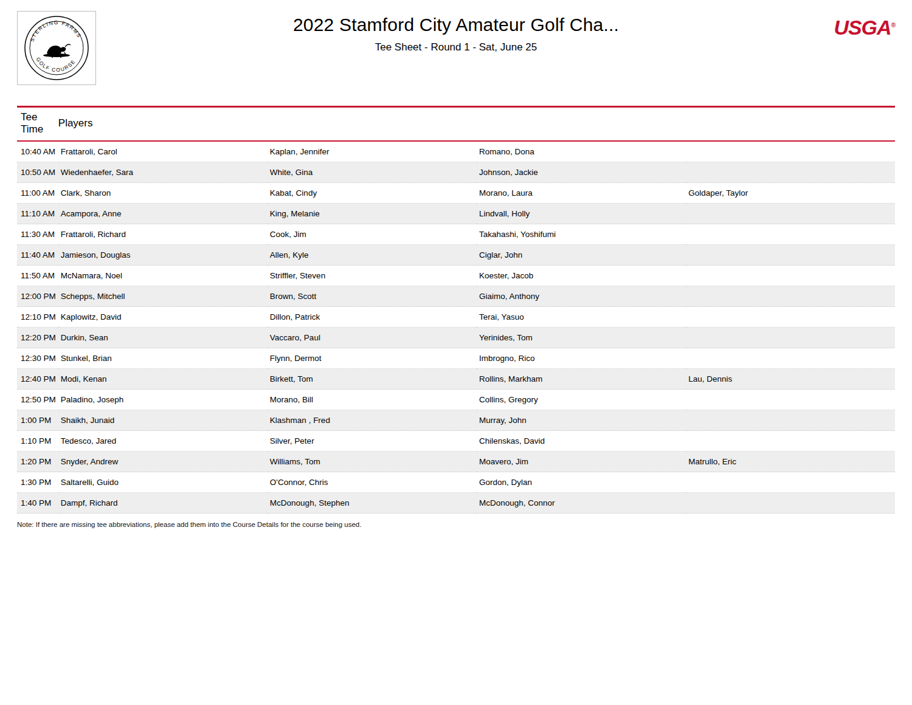STERLING FARMS GOLF COURSE
2022 Stamford City Amateur Golf Cha...
Tee Sheet - Round 1 - Sat, June 25
USGA®
| Tee Time | Players |
| --- | --- |
| 10:40 AM | Frattaroli, Carol | Kaplan, Jennifer | Romano, Dona | |
| 10:50 AM | Wiedenhaefer, Sara | White, Gina | Johnson, Jackie | |
| 11:00 AM | Clark, Sharon | Kabat, Cindy | Morano, Laura | Goldaper, Taylor |
| 11:10 AM | Acampora, Anne | King, Melanie | Lindvall, Holly | |
| 11:30 AM | Frattaroli, Richard | Cook, Jim | Takahashi, Yoshifumi | |
| 11:40 AM | Jamieson, Douglas | Allen, Kyle | Ciglar, John | |
| 11:50 AM | McNamara, Noel | Striffler, Steven | Koester, Jacob | |
| 12:00 PM | Schepps, Mitchell | Brown, Scott | Giaimo, Anthony | |
| 12:10 PM | Kaplowitz, David | Dillon, Patrick | Terai, Yasuo | |
| 12:20 PM | Durkin, Sean | Vaccaro, Paul | Yerinides, Tom | |
| 12:30 PM | Stunkel, Brian | Flynn, Dermot | Imbrogno, Rico | |
| 12:40 PM | Modi, Kenan | Birkett, Tom | Rollins, Markham | Lau, Dennis |
| 12:50 PM | Paladino, Joseph | Morano, Bill | Collins, Gregory | |
| 1:00 PM | Shaikh, Junaid | Klashman , Fred | Murray, John | |
| 1:10 PM | Tedesco, Jared | Silver, Peter | Chilenskas, David | |
| 1:20 PM | Snyder, Andrew | Williams, Tom | Moavero, Jim | Matrullo, Eric |
| 1:30 PM | Saltarelli, Guido | O'Connor, Chris | Gordon, Dylan | |
| 1:40 PM | Dampf, Richard | McDonough, Stephen | McDonough, Connor | |
Note: If there are missing tee abbreviations, please add them into the Course Details for the course being used.